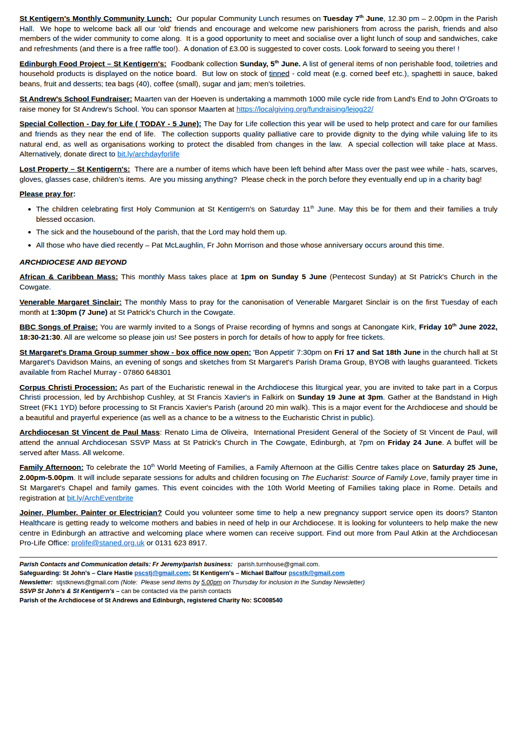St Kentigern's Monthly Community Lunch: Our popular Community Lunch resumes on Tuesday 7th June, 12.30 pm – 2.00pm in the Parish Hall. We hope to welcome back all our 'old' friends and encourage and welcome new parishioners from across the parish, friends and also members of the wider community to come along. It is a good opportunity to meet and socialise over a light lunch of soup and sandwiches, cake and refreshments (and there is a free raffle too!). A donation of £3.00 is suggested to cover costs. Look forward to seeing you there! !
Edinburgh Food Project – St Kentigern's: Foodbank collection Sunday, 5th June. A list of general items of non perishable food, toiletries and household products is displayed on the notice board. But low on stock of tinned - cold meat (e.g. corned beef etc.), spaghetti in sauce, baked beans, fruit and desserts; tea bags (40), coffee (small), sugar and jam; men's toiletries.
St Andrew's School Fundraiser: Maarten van der Hoeven is undertaking a mammoth 1000 mile cycle ride from Land's End to John O'Groats to raise money for St Andrew's School. You can sponsor Maarten at https://localgiving.org/fundraising/lejog22/
Special Collection - Day for Life ( TODAY - 5 June): The Day for Life collection this year will be used to help protect and care for our families and friends as they near the end of life. The collection supports quality palliative care to provide dignity to the dying while valuing life to its natural end, as well as organisations working to protect the disabled from changes in the law. A special collection will take place at Mass. Alternatively, donate direct to bit.ly/archdayforlife
Lost Property – St Kentigern's: There are a number of items which have been left behind after Mass over the past wee while - hats, scarves, gloves, glasses case, children's items. Are you missing anything? Please check in the porch before they eventually end up in a charity bag!
Please pray for:
The children celebrating first Holy Communion at St Kentigern's on Saturday 11th June. May this be for them and their families a truly blessed occasion.
The sick and the housebound of the parish, that the Lord may hold them up.
All those who have died recently – Pat McLaughlin, Fr John Morrison and those whose anniversary occurs around this time.
ARCHDIOCESE AND BEYOND
African & Caribbean Mass: This monthly Mass takes place at 1pm on Sunday 5 June (Pentecost Sunday) at St Patrick's Church in the Cowgate.
Venerable Margaret Sinclair: The monthly Mass to pray for the canonisation of Venerable Margaret Sinclair is on the first Tuesday of each month at 1:30pm (7 June) at St Patrick's Church in the Cowgate.
BBC Songs of Praise: You are warmly invited to a Songs of Praise recording of hymns and songs at Canongate Kirk, Friday 10th June 2022, 18:30-21:30. All are welcome so please join us! See posters in porch for details of how to apply for free tickets.
St Margaret's Drama Group summer show - box office now open: 'Bon Appetit' 7:30pm on Fri 17 and Sat 18th June in the church hall at St Margaret's Davidson Mains, an evening of songs and sketches from St Margaret's Parish Drama Group, BYOB with laughs guaranteed. Tickets available from Rachel Murray - 07860 648301
Corpus Christi Procession: As part of the Eucharistic renewal in the Archdiocese this liturgical year, you are invited to take part in a Corpus Christi procession, led by Archbishop Cushley, at St Francis Xavier's in Falkirk on Sunday 19 June at 3pm. Gather at the Bandstand in High Street (FK1 1YD) before processing to St Francis Xavier's Parish (around 20 min walk). This is a major event for the Archdiocese and should be a beautiful and prayerful experience (as well as a chance to be a witness to the Eucharistic Christ in public).
Archdiocesan St Vincent de Paul Mass: Renato Lima de Oliveira, International President General of the Society of St Vincent de Paul, will attend the annual Archdiocesan SSVP Mass at St Patrick's Church in The Cowgate, Edinburgh, at 7pm on Friday 24 June. A buffet will be served after Mass. All welcome.
Family Afternoon: To celebrate the 10th World Meeting of Families, a Family Afternoon at the Gillis Centre takes place on Saturday 25 June, 2.00pm-5.00pm. It will include separate sessions for adults and children focusing on The Eucharist: Source of Family Love, family prayer time in St Margaret's Chapel and family games. This event coincides with the 10th World Meeting of Families taking place in Rome. Details and registration at bit.ly/ArchEventbrite
Joiner, Plumber, Painter or Electrician? Could you volunteer some time to help a new pregnancy support service open its doors? Stanton Healthcare is getting ready to welcome mothers and babies in need of help in our Archdiocese. It is looking for volunteers to help make the new centre in Edinburgh an attractive and welcoming place where women can receive support. Find out more from Paul Atkin at the Archdiocesan Pro-Life Office: prolife@staned.org.uk or 0131 623 8917.
Parish Contacts and Communication details: Fr Jeremy/parish business: parish.turnhouse@gmail.com.
Safeguarding: St John's – Clare Hastie pscstj@gmail.com; St Kentigern's – Michael Balfour pscstk@gmail.com
Newsletter: stjstknews@gmail.com (Note: Please send items by 5.00pm on Thursday for inclusion in the Sunday Newsletter)
SSVP St John's & St Kentigern's – can be contacted via the parish contacts
Parish of the Archdiocese of St Andrews and Edinburgh, registered Charity No: SC008540